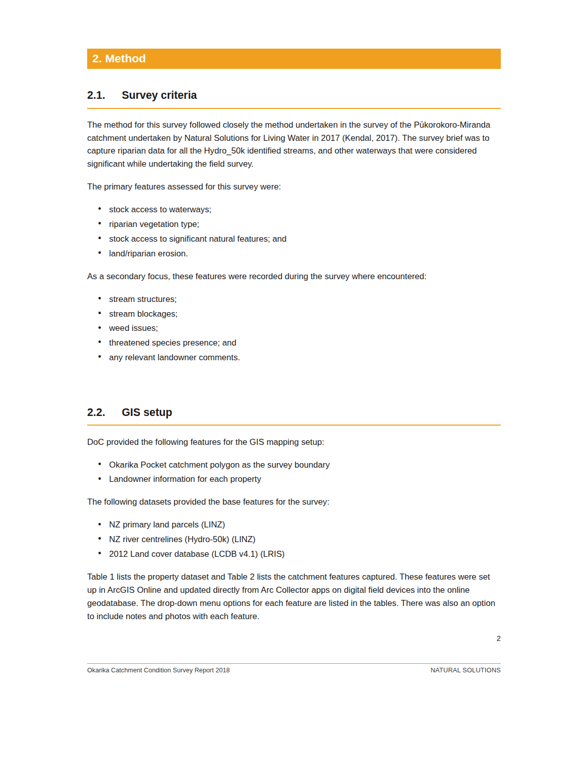2. Method
2.1. Survey criteria
The method for this survey followed closely the method undertaken in the survey of the Pūkorokoro-Miranda catchment undertaken by Natural Solutions for Living Water in 2017 (Kendal, 2017). The survey brief was to capture riparian data for all the Hydro_50k identified streams, and other waterways that were considered significant while undertaking the field survey.
The primary features assessed for this survey were:
stock access to waterways;
riparian vegetation type;
stock access to significant natural features; and
land/riparian erosion.
As a secondary focus, these features were recorded during the survey where encountered:
stream structures;
stream blockages;
weed issues;
threatened species presence; and
any relevant landowner comments.
2.2. GIS setup
DoC provided the following features for the GIS mapping setup:
Okarika Pocket catchment polygon as the survey boundary
Landowner information for each property
The following datasets provided the base features for the survey:
NZ primary land parcels (LINZ)
NZ river centrelines (Hydro-50k) (LINZ)
2012 Land cover database (LCDB v4.1) (LRIS)
Table 1 lists the property dataset and Table 2 lists the catchment features captured. These features were set up in ArcGIS Online and updated directly from Arc Collector apps on digital field devices into the online geodatabase. The drop-down menu options for each feature are listed in the tables. There was also an option to include notes and photos with each feature.
2
Okarika Catchment Condition Survey Report 2018
NATURAL SOLUTIONS